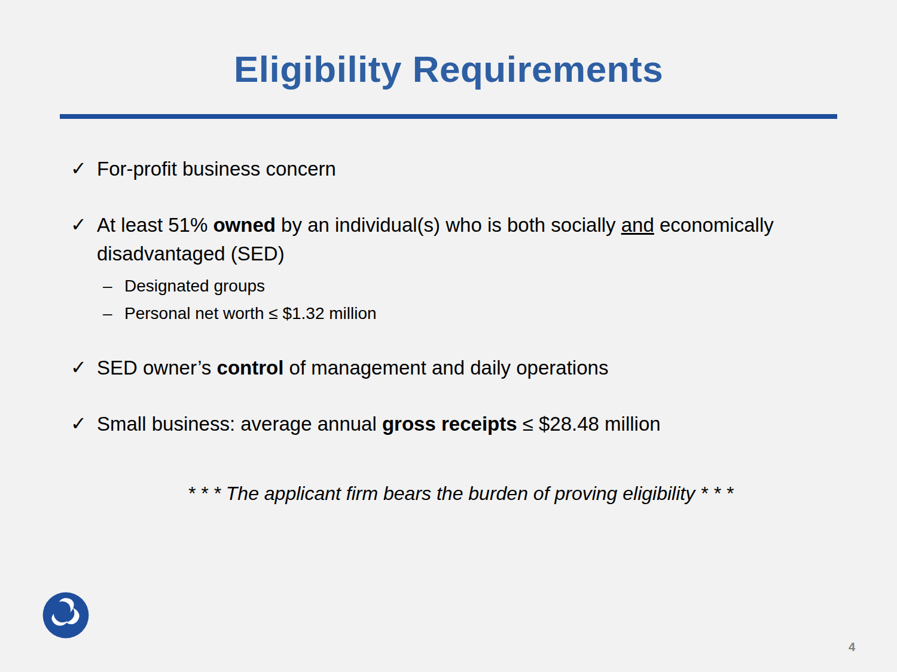Eligibility Requirements
For-profit business concern
At least 51% owned by an individual(s) who is both socially and economically disadvantaged (SED)
Designated groups
Personal net worth ≤ $1.32 million
SED owner’s control of management and daily operations
Small business: average annual gross receipts ≤ $28.48 million
* * * The applicant firm bears the burden of proving eligibility * * *
4